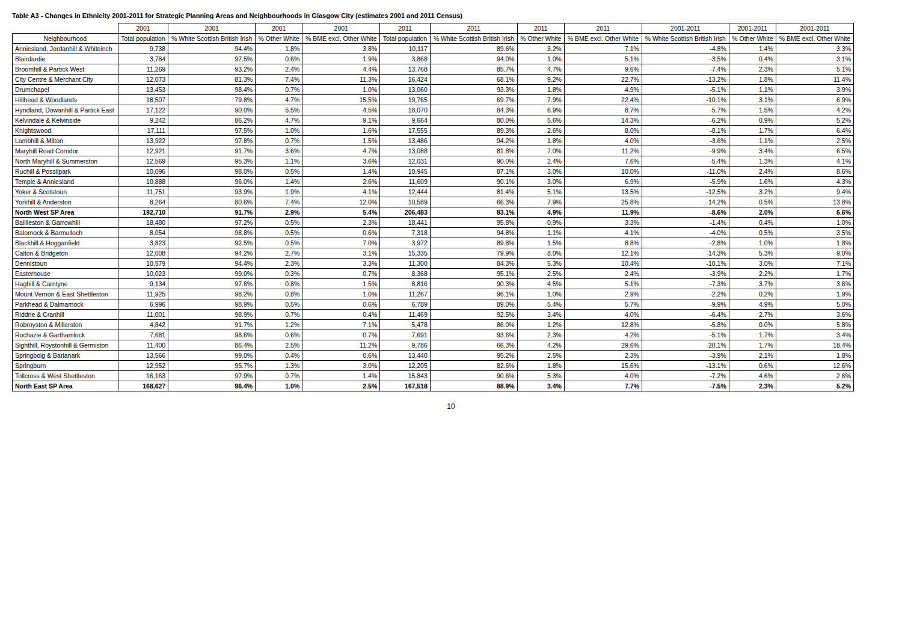Table A3 - Changes in Ethnicity 2001-2011 for Strategic Planning Areas and Neighbourhoods in Glasgow City (estimates 2001 and 2011 Census)
| | 2001 | 2001 | 2001 | 2001 | 2011 | 2011 | 2011 | 2011 | 2001-2011 | 2001-2011 | 2001-2011 |
| --- | --- | --- | --- | --- | --- | --- | --- | --- | --- | --- | --- |
| Neighbourhood | Total population | % White Scottish British Irish | % Other White | % BME excl. Other White | Total population | % White Scottish British Irish | % Other White | % BME excl. Other White | % White Scottish British Irish | % Other White | % BME excl. Other White |
| Anniesland, Jordanhill & Whiteinch | 9,738 | 94.4% | 1.8% | 3.8% | 10,117 | 89.6% | 3.2% | 7.1% | -4.8% | 1.4% | 3.3% |
| Blairdardie | 3,784 | 97.5% | 0.6% | 1.9% | 3,868 | 94.0% | 1.0% | 5.1% | -3.5% | 0.4% | 3.1% |
| Broomhill & Partick West | 11,269 | 93.2% | 2.4% | 4.4% | 13,768 | 85.7% | 4.7% | 9.6% | -7.4% | 2.3% | 5.1% |
| City Centre & Merchant City | 12,073 | 81.3% | 7.4% | 11.3% | 16,424 | 68.1% | 9.2% | 22.7% | -13.2% | 1.8% | 11.4% |
| Drumchapel | 13,453 | 98.4% | 0.7% | 1.0% | 13,060 | 93.3% | 1.8% | 4.9% | -5.1% | 1.1% | 3.9% |
| Hillhead & Woodlands | 18,507 | 79.8% | 4.7% | 15.5% | 19,765 | 69.7% | 7.9% | 22.4% | -10.1% | 3.1% | 6.9% |
| Hyndland, Dowanhill & Partick East | 17,122 | 90.0% | 5.5% | 4.5% | 18,070 | 84.3% | 6.9% | 8.7% | -5.7% | 1.5% | 4.2% |
| Kelvindale & Kelvinside | 9,242 | 86.2% | 4.7% | 9.1% | 9,664 | 80.0% | 5.6% | 14.3% | -6.2% | 0.9% | 5.2% |
| Knightswood | 17,111 | 97.5% | 1.0% | 1.6% | 17,555 | 89.3% | 2.6% | 8.0% | -8.1% | 1.7% | 6.4% |
| Lambhill & Milton | 13,922 | 97.8% | 0.7% | 1.5% | 13,486 | 94.2% | 1.8% | 4.0% | -3.6% | 1.1% | 2.5% |
| Maryhill Road Corridor | 12,921 | 91.7% | 3.6% | 4.7% | 13,088 | 81.8% | 7.0% | 11.2% | -9.9% | 3.4% | 6.5% |
| North Maryhill & Summerston | 12,569 | 95.3% | 1.1% | 3.6% | 12,031 | 90.0% | 2.4% | 7.6% | -5.4% | 1.3% | 4.1% |
| Ruchill & Possilpark | 10,096 | 98.0% | 0.5% | 1.4% | 10,945 | 87.1% | 3.0% | 10.0% | -11.0% | 2.4% | 8.6% |
| Temple & Anniesland | 10,888 | 96.0% | 1.4% | 2.6% | 11,609 | 90.1% | 3.0% | 6.9% | -5.9% | 1.6% | 4.3% |
| Yoker & Scotstoun | 11,751 | 93.9% | 1.9% | 4.1% | 12,444 | 81.4% | 5.1% | 13.5% | -12.5% | 3.2% | 9.4% |
| Yorkhill & Anderston | 8,264 | 80.6% | 7.4% | 12.0% | 10,589 | 66.3% | 7.9% | 25.8% | -14.2% | 0.5% | 13.8% |
| North West SP Area | 192,710 | 91.7% | 2.9% | 5.4% | 206,483 | 83.1% | 4.9% | 11.9% | -8.6% | 2.0% | 6.6% |
| Baillieston & Garrowhill | 18,480 | 97.2% | 0.5% | 2.3% | 18,441 | 95.8% | 0.9% | 3.3% | -1.4% | 0.4% | 1.0% |
| Balornock & Barmulloch | 8,054 | 98.8% | 0.5% | 0.6% | 7,318 | 94.8% | 1.1% | 4.1% | -4.0% | 0.5% | 3.5% |
| Blackhill & Hogganfield | 3,823 | 92.5% | 0.5% | 7.0% | 3,972 | 89.8% | 1.5% | 8.8% | -2.8% | 1.0% | 1.8% |
| Calton & Bridgeton | 12,008 | 94.2% | 2.7% | 3.1% | 15,335 | 79.9% | 8.0% | 12.1% | -14.3% | 5.3% | 9.0% |
| Dennistoun | 10,579 | 94.4% | 2.3% | 3.3% | 11,300 | 84.3% | 5.3% | 10.4% | -10.1% | 3.0% | 7.1% |
| Easterhouse | 10,023 | 99.0% | 0.3% | 0.7% | 8,368 | 95.1% | 2.5% | 2.4% | -3.9% | 2.2% | 1.7% |
| Haghill & Carntyne | 9,134 | 97.6% | 0.8% | 1.5% | 8,816 | 90.3% | 4.5% | 5.1% | -7.3% | 3.7% | 3.6% |
| Mount Vernon & East Shettleston | 11,925 | 98.2% | 0.8% | 1.0% | 11,267 | 96.1% | 1.0% | 2.9% | -2.2% | 0.2% | 1.9% |
| Parkhead & Dalmarnock | 6,996 | 98.9% | 0.5% | 0.6% | 6,789 | 89.0% | 5.4% | 5.7% | -9.9% | 4.9% | 5.0% |
| Riddrie & Cranhill | 11,001 | 98.9% | 0.7% | 0.4% | 11,469 | 92.5% | 3.4% | 4.0% | -6.4% | 2.7% | 3.6% |
| Robroyston & Millerston | 4,842 | 91.7% | 1.2% | 7.1% | 5,478 | 86.0% | 1.2% | 12.8% | -5.8% | 0.0% | 5.8% |
| Ruchazie & Garthamlock | 7,681 | 98.6% | 0.6% | 0.7% | 7,691 | 93.6% | 2.3% | 4.2% | -5.1% | 1.7% | 3.4% |
| Sighthill, Roystonhill & Germiston | 11,400 | 86.4% | 2.5% | 11.2% | 9,786 | 66.3% | 4.2% | 29.6% | -20.1% | 1.7% | 18.4% |
| Springboig & Barlanark | 13,566 | 99.0% | 0.4% | 0.6% | 13,440 | 95.2% | 2.5% | 2.3% | -3.9% | 2.1% | 1.8% |
| Springburn | 12,952 | 95.7% | 1.3% | 3.0% | 12,205 | 82.6% | 1.8% | 15.6% | -13.1% | 0.6% | 12.6% |
| Tollcross & West Shettleston | 16,163 | 97.9% | 0.7% | 1.4% | 15,843 | 90.6% | 5.3% | 4.0% | -7.2% | 4.6% | 2.6% |
| North East SP Area | 168,627 | 96.4% | 1.0% | 2.5% | 167,518 | 88.9% | 3.4% | 7.7% | -7.5% | 2.3% | 5.2% |
10